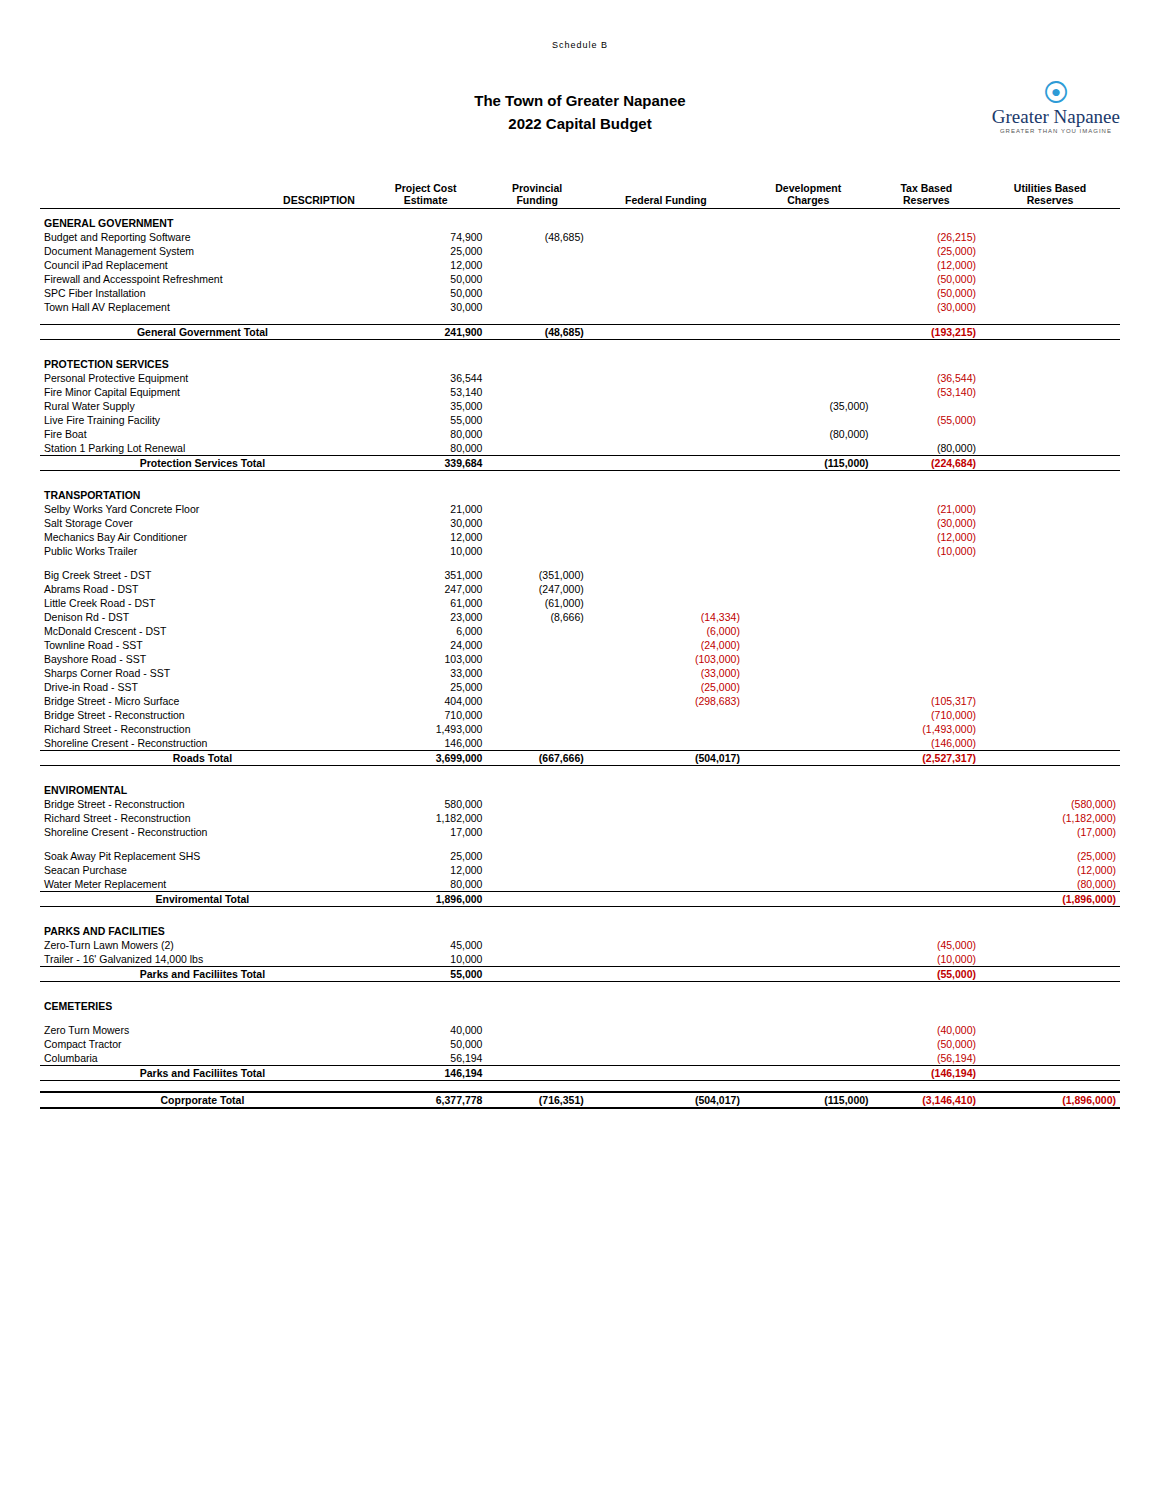Schedule B
⦿
Greater Napanee
GREATER THAN YOU IMAGINE
The Town of Greater Napanee
2022 Capital Budget
| DESCRIPTION | Project Cost Estimate | Provincial Funding | Federal Funding | Development Charges | Tax Based Reserves | Utilities Based Reserves |
| --- | --- | --- | --- | --- | --- | --- |
| GENERAL GOVERNMENT | | | | | | |
| Budget and Reporting Software | 74,900 | (48,685) | | | (26,215) | |
| Document Management System | 25,000 | | | | (25,000) | |
| Council iPad Replacement | 12,000 | | | | (12,000) | |
| Firewall and Accesspoint Refreshment | 50,000 | | | | (50,000) | |
| SPC Fiber Installation | 50,000 | | | | (50,000) | |
| Town Hall AV Replacement | 30,000 | | | | (30,000) | |
| General Government Total | 241,900 | (48,685) | | | (193,215) | |
| PROTECTION SERVICES | | | | | | |
| Personal Protective Equipment | 36,544 | | | | (36,544) | |
| Fire Minor Capital Equipment | 53,140 | | | | (53,140) | |
| Rural Water Supply | 35,000 | | | (35,000) | | |
| Live Fire Training Facility | 55,000 | | | | (55,000) | |
| Fire Boat | 80,000 | | | (80,000) | | |
| Station 1 Parking Lot Renewal | 80,000 | | | | (80,000) | |
| Protection Services Total | 339,684 | | | (115,000) | (224,684) | |
| TRANSPORTATION | | | | | | |
| Selby Works Yard Concrete Floor | 21,000 | | | | (21,000) | |
| Salt Storage Cover | 30,000 | | | | (30,000) | |
| Mechanics Bay Air Conditioner | 12,000 | | | | (12,000) | |
| Public Works Trailer | 10,000 | | | | (10,000) | |
| Big Creek Street - DST | 351,000 | (351,000) | | | | |
| Abrams Road - DST | 247,000 | (247,000) | | | | |
| Little Creek Road - DST | 61,000 | (61,000) | | | | |
| Denison Rd - DST | 23,000 | (8,666) | (14,334) | | | |
| McDonald Crescent - DST | 6,000 | | (6,000) | | | |
| Townline Road - SST | 24,000 | | (24,000) | | | |
| Bayshore Road - SST | 103,000 | | (103,000) | | | |
| Sharps Corner Road - SST | 33,000 | | (33,000) | | | |
| Drive-in Road - SST | 25,000 | | (25,000) | | | |
| Bridge Street - Micro Surface | 404,000 | | (298,683) | | (105,317) | |
| Bridge Street - Reconstruction | 710,000 | | | | (710,000) | |
| Richard Street - Reconstruction | 1,493,000 | | | | (1,493,000) | |
| Shoreline Cresent - Reconstruction | 146,000 | | | | (146,000) | |
| Roads Total | 3,699,000 | (667,666) | (504,017) | | (2,527,317) | |
| ENVIROMENTAL | | | | | | |
| Bridge Street - Reconstruction | 580,000 | | | | | (580,000) |
| Richard Street - Reconstruction | 1,182,000 | | | | | (1,182,000) |
| Shoreline Cresent - Reconstruction | 17,000 | | | | | (17,000) |
| Soak Away Pit Replacement SHS | 25,000 | | | | | (25,000) |
| Seacan Purchase | 12,000 | | | | | (12,000) |
| Water Meter Replacement | 80,000 | | | | | (80,000) |
| Enviromental Total | 1,896,000 | | | | | (1,896,000) |
| PARKS AND FACILITIES | | | | | | |
| Zero-Turn Lawn Mowers (2) | 45,000 | | | | (45,000) | |
| Trailer - 16' Galvanized 14,000 lbs | 10,000 | | | | (10,000) | |
| Parks and Faciliites Total | 55,000 | | | | (55,000) | |
| CEMETERIES | | | | | | |
| Zero Turn Mowers | 40,000 | | | | (40,000) | |
| Compact Tractor | 50,000 | | | | (50,000) | |
| Columbaria | 56,194 | | | | (56,194) | |
| Parks and Faciliites Total | 146,194 | | | | (146,194) | |
| Coprporate Total | 6,377,778 | (716,351) | (504,017) | (115,000) | (3,146,410) | (1,896,000) |